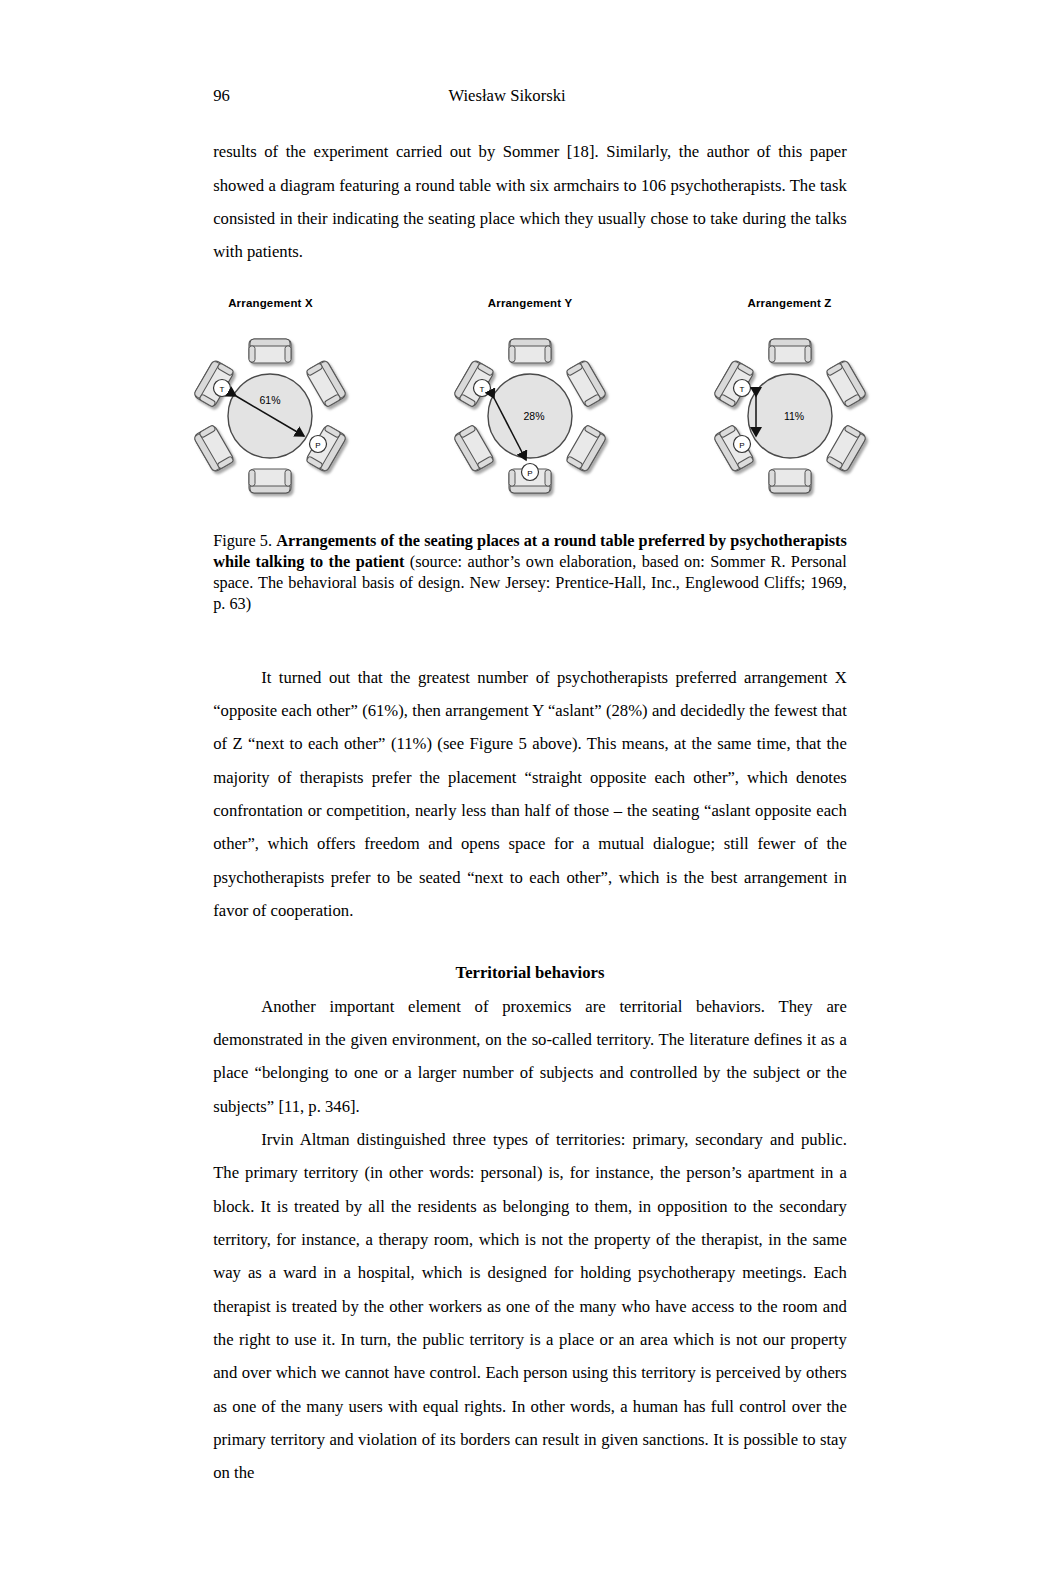96
Wiesław Sikorski
results of the experiment carried out by Sommer [18]. Similarly, the author of this paper showed a diagram featuring a round table with six armchairs to 106 psychotherapists. The task consisted in their indicating the seating place which they usually chose to take during the talks with patients.
Arrangement X
T P 61%
Arrangement Y
T P 28%
Arrangement Z
T P 11%
Figure 5. Arrangements of the seating places at a round table preferred by psychotherapists while talking to the patient (source: author’s own elaboration, based on: Sommer R. Personal space. The behavioral basis of design. New Jersey: Prentice-Hall, Inc., Englewood Cliffs; 1969, p. 63)
It turned out that the greatest number of psychotherapists preferred arrangement X “opposite each other” (61%), then arrangement Y “aslant” (28%) and decidedly the fewest that of Z “next to each other” (11%) (see Figure 5 above). This means, at the same time, that the majority of therapists prefer the placement “straight opposite each other”, which denotes confrontation or competition, nearly less than half of those – the seating “aslant opposite each other”, which offers freedom and opens space for a mutual dialogue; still fewer of the psychotherapists prefer to be seated “next to each other”, which is the best arrangement in favor of cooperation.
Territorial behaviors
Another important element of proxemics are territorial behaviors. They are demonstrated in the given environment, on the so-called territory. The literature defines it as a place “belonging to one or a larger number of subjects and controlled by the subject or the subjects” [11, p. 346].
Irvin Altman distinguished three types of territories: primary, secondary and public. The primary territory (in other words: personal) is, for instance, the person’s apartment in a block. It is treated by all the residents as belonging to them, in opposition to the secondary territory, for instance, a therapy room, which is not the property of the therapist, in the same way as a ward in a hospital, which is designed for holding psychotherapy meetings. Each therapist is treated by the other workers as one of the many who have access to the room and the right to use it. In turn, the public territory is a place or an area which is not our property and over which we cannot have control. Each person using this territory is perceived by others as one of the many users with equal rights. In other words, a human has full control over the primary territory and violation of its borders can result in given sanctions. It is possible to stay on the